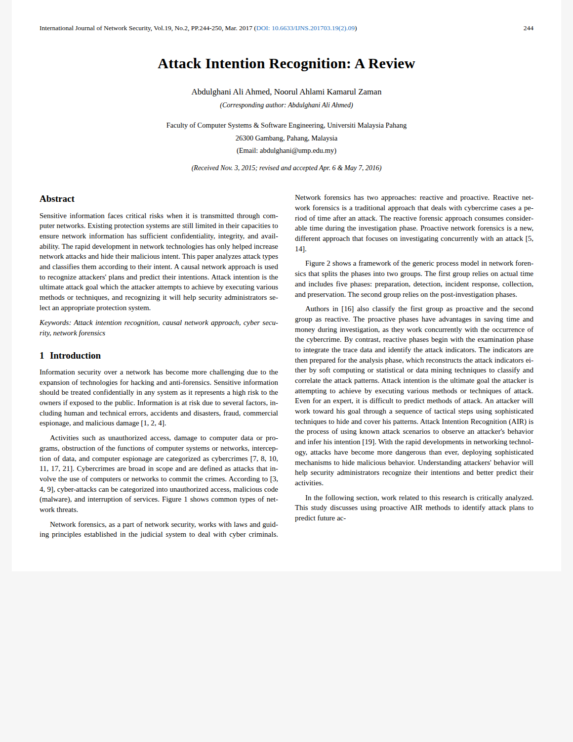International Journal of Network Security, Vol.19, No.2, PP.244-250, Mar. 2017 (DOI: 10.6633/IJNS.201703.19(2).09) 244
Attack Intention Recognition: A Review
Abdulghani Ali Ahmed, Noorul Ahlami Kamarul Zaman
(Corresponding author: Abdulghani Ali Ahmed)
Faculty of Computer Systems & Software Engineering, Universiti Malaysia Pahang
26300 Gambang, Pahang, Malaysia
(Email: abdulghani@ump.edu.my)
(Received Nov. 3, 2015; revised and accepted Apr. 6 & May 7, 2016)
Abstract
Sensitive information faces critical risks when it is transmitted through computer networks. Existing protection systems are still limited in their capacities to ensure network information has sufficient confidentiality, integrity, and availability. The rapid development in network technologies has only helped increase network attacks and hide their malicious intent. This paper analyzes attack types and classifies them according to their intent. A causal network approach is used to recognize attackers' plans and predict their intentions. Attack intention is the ultimate attack goal which the attacker attempts to achieve by executing various methods or techniques, and recognizing it will help security administrators select an appropriate protection system.
Keywords: Attack intention recognition, causal network approach, cyber security, network forensics
1 Introduction
Information security over a network has become more challenging due to the expansion of technologies for hacking and anti-forensics. Sensitive information should be treated confidentially in any system as it represents a high risk to the owners if exposed to the public. Information is at risk due to several factors, including human and technical errors, accidents and disasters, fraud, commercial espionage, and malicious damage [1, 2, 4].
Activities such as unauthorized access, damage to computer data or programs, obstruction of the functions of computer systems or networks, interception of data, and computer espionage are categorized as cybercrimes [7, 8, 10, 11, 17, 21]. Cybercrimes are broad in scope and are defined as attacks that involve the use of computers or networks to commit the crimes. According to [3, 4, 9], cyber-attacks can be categorized into unauthorized access, malicious code (malware), and interruption of services. Figure 1 shows common types of network threats.
Network forensics, as a part of network security, works with laws and guiding principles established in the judicial system to deal with cyber criminals. Network forensics has two approaches: reactive and proactive. Reactive network forensics is a traditional approach that deals with cybercrime cases a period of time after an attack. The reactive forensic approach consumes considerable time during the investigation phase. Proactive network forensics is a new, different approach that focuses on investigating concurrently with an attack [5, 14].
Figure 2 shows a framework of the generic process model in network forensics that splits the phases into two groups. The first group relies on actual time and includes five phases: preparation, detection, incident response, collection, and preservation. The second group relies on the post-investigation phases.
Authors in [16] also classify the first group as proactive and the second group as reactive. The proactive phases have advantages in saving time and money during investigation, as they work concurrently with the occurrence of the cybercrime. By contrast, reactive phases begin with the examination phase to integrate the trace data and identify the attack indicators. The indicators are then prepared for the analysis phase, which reconstructs the attack indicators either by soft computing or statistical or data mining techniques to classify and correlate the attack patterns. Attack intention is the ultimate goal the attacker is attempting to achieve by executing various methods or techniques of attack. Even for an expert, it is difficult to predict methods of attack. An attacker will work toward his goal through a sequence of tactical steps using sophisticated techniques to hide and cover his patterns. Attack Intention Recognition (AIR) is the process of using known attack scenarios to observe an attacker's behavior and infer his intention [19]. With the rapid developments in networking technology, attacks have become more dangerous than ever, deploying sophisticated mechanisms to hide malicious behavior. Understanding attackers' behavior will help security administrators recognize their intentions and better predict their activities.
In the following section, work related to this research is critically analyzed. This study discusses using proactive AIR methods to identify attack plans to predict future ac-